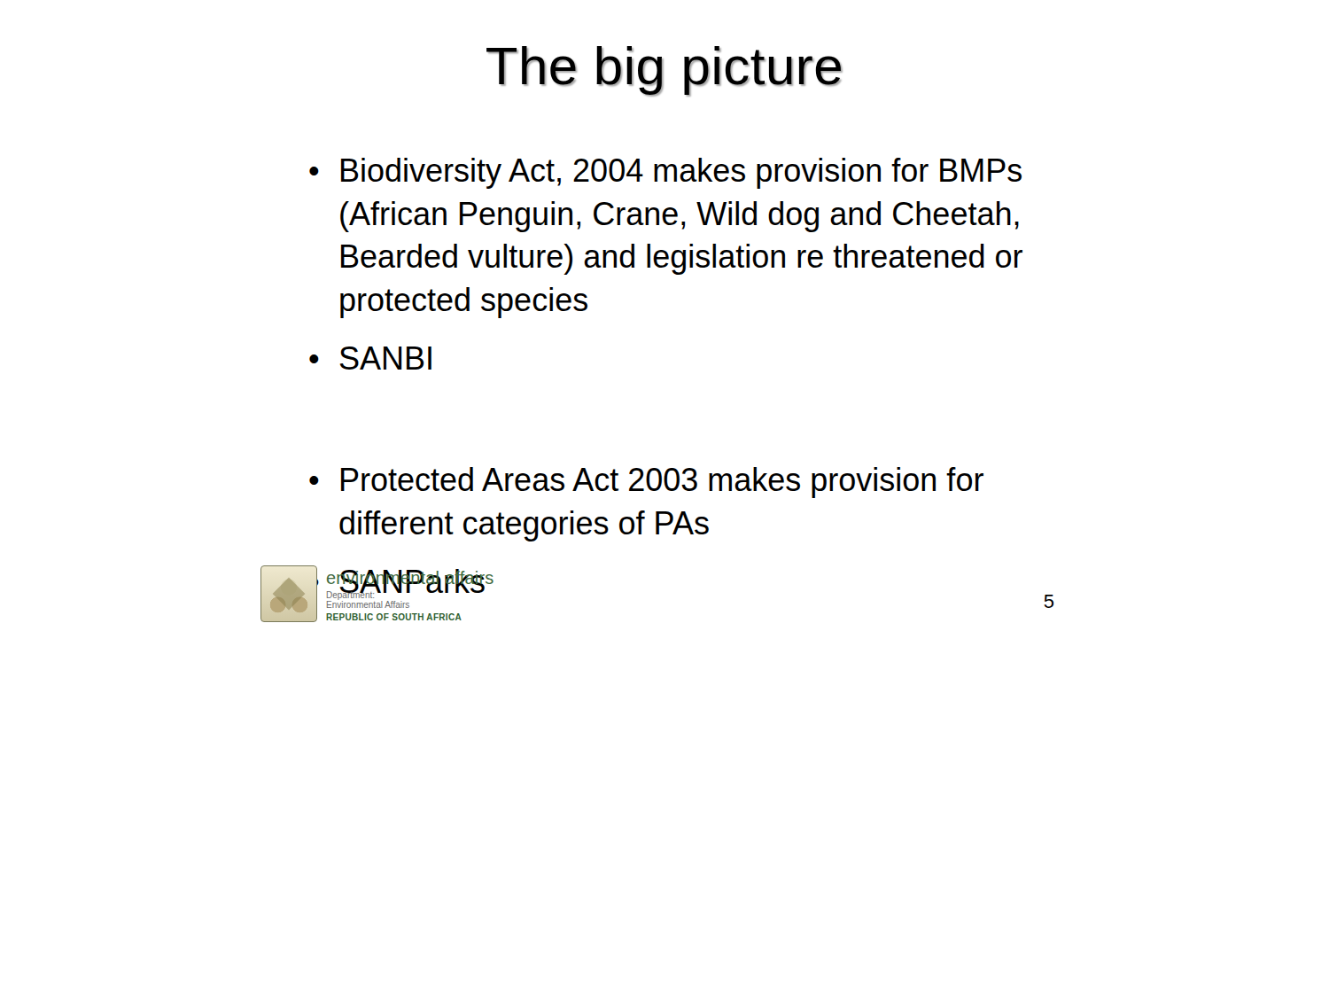The big picture
Biodiversity Act, 2004 makes provision for BMPs (African Penguin, Crane, Wild dog and Cheetah, Bearded vulture) and legislation re threatened or protected species
SANBI
Protected Areas Act 2003 makes provision for different categories of PAs
SANParks
environmental affairs Department: Environmental Affairs REPUBLIC OF SOUTH AFRICA
5